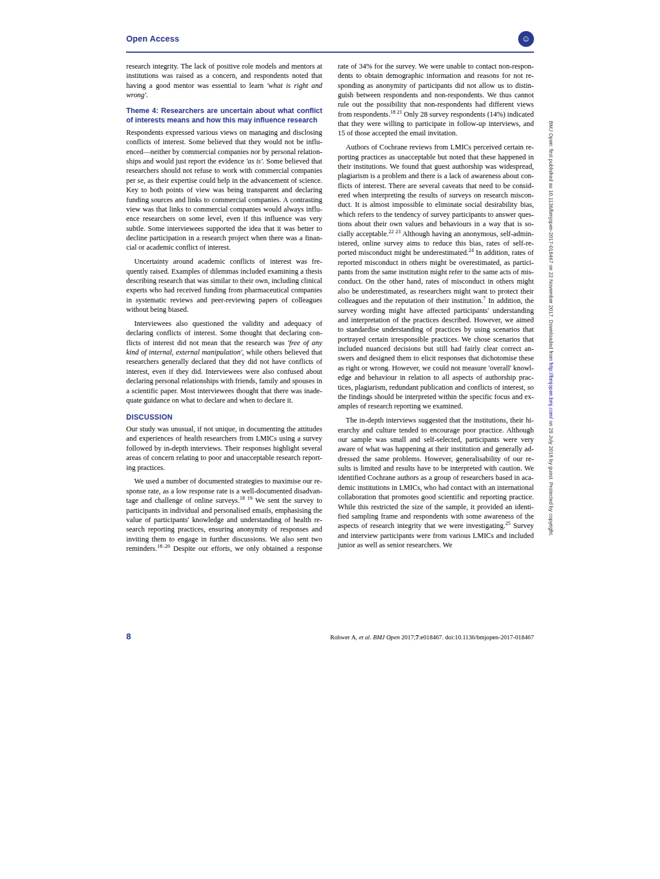BMJ Open: first published as 10.1136/bmjopen-2017-018467 on 22 November 2017. Downloaded from http://bmjopen.bmj.com/ on 25 July 2018 by guest. Protected by copyright.
Open Access
☺
research integrity. The lack of positive role models and mentors at institutions was raised as a concern, and respondents noted that having a good mentor was essential to learn 'what is right and wrong'.
Theme 4: Researchers are uncertain about what conflict of interests means and how this may influence research
Respondents expressed various views on managing and disclosing conflicts of interest. Some believed that they would not be influenced—neither by commercial companies nor by personal relationships and would just report the evidence 'as is'. Some believed that researchers should not refuse to work with commercial companies per se, as their expertise could help in the advancement of science. Key to both points of view was being transparent and declaring funding sources and links to commercial companies. A contrasting view was that links to commercial companies would always influence researchers on some level, even if this influence was very subtle. Some interviewees supported the idea that it was better to decline participation in a research project when there was a financial or academic conflict of interest.
Uncertainty around academic conflicts of interest was frequently raised. Examples of dilemmas included examining a thesis describing research that was similar to their own, including clinical experts who had received funding from pharmaceutical companies in systematic reviews and peer-reviewing papers of colleagues without being biased.
Interviewees also questioned the validity and adequacy of declaring conflicts of interest. Some thought that declaring conflicts of interest did not mean that the research was 'free of any kind of internal, external manipulation', while others believed that researchers generally declared that they did not have conflicts of interest, even if they did. Interviewees were also confused about declaring personal relationships with friends, family and spouses in a scientific paper. Most interviewees thought that there was inadequate guidance on what to declare and when to declare it.
Discussion
Our study was unusual, if not unique, in documenting the attitudes and experiences of health researchers from LMICs using a survey followed by in-depth interviews. Their responses highlight several areas of concern relating to poor and unacceptable research reporting practices.
We used a number of documented strategies to maximise our response rate, as a low response rate is a well-documented disadvantage and challenge of online surveys.18 19 We sent the survey to participants in individual and personalised emails, emphasising the value of participants' knowledge and understanding of health research reporting practices, ensuring anonymity of responses and inviting them to engage in further discussions. We also sent two reminders.18–20 Despite our efforts, we only obtained a response rate of 34% for the survey. We were unable to contact non-respondents to obtain demographic information and reasons for not responding as anonymity of participants did not allow us to distinguish between respondents and non-respondents. We thus cannot rule out the possibility that non-respondents had different views from respondents.18 21 Only 28 survey respondents (14%) indicated that they were willing to participate in follow-up interviews, and 15 of those accepted the email invitation.
Authors of Cochrane reviews from LMICs perceived certain reporting practices as unacceptable but noted that these happened in their institutions. We found that guest authorship was widespread, plagiarism is a problem and there is a lack of awareness about conflicts of interest. There are several caveats that need to be considered when interpreting the results of surveys on research misconduct. It is almost impossible to eliminate social desirability bias, which refers to the tendency of survey participants to answer questions about their own values and behaviours in a way that is socially acceptable.22 23 Although having an anonymous, self-administered, online survey aims to reduce this bias, rates of self-reported misconduct might be underestimated.24 In addition, rates of reported misconduct in others might be overestimated, as participants from the same institution might refer to the same acts of misconduct. On the other hand, rates of misconduct in others might also be underestimated, as researchers might want to protect their colleagues and the reputation of their institution.7 In addition, the survey wording might have affected participants' understanding and interpretation of the practices described. However, we aimed to standardise understanding of practices by using scenarios that portrayed certain irresponsible practices. We chose scenarios that included nuanced decisions but still had fairly clear correct answers and designed them to elicit responses that dichotomise these as right or wrong. However, we could not measure 'overall' knowledge and behaviour in relation to all aspects of authorship practices, plagiarism, redundant publication and conflicts of interest, so the findings should be interpreted within the specific focus and examples of research reporting we examined.
The in-depth interviews suggested that the institutions, their hierarchy and culture tended to encourage poor practice. Although our sample was small and self-selected, participants were very aware of what was happening at their institution and generally addressed the same problems. However, generalisability of our results is limited and results have to be interpreted with caution. We identified Cochrane authors as a group of researchers based in academic institutions in LMICs, who had contact with an international collaboration that promotes good scientific and reporting practice. While this restricted the size of the sample, it provided an identified sampling frame and respondents with some awareness of the aspects of research integrity that we were investigating.25 Survey and interview participants were from various LMICs and included junior as well as senior researchers. We
8
Rohwer A, et al. BMJ Open 2017;7:e018467. doi:10.1136/bmjopen-2017-018467